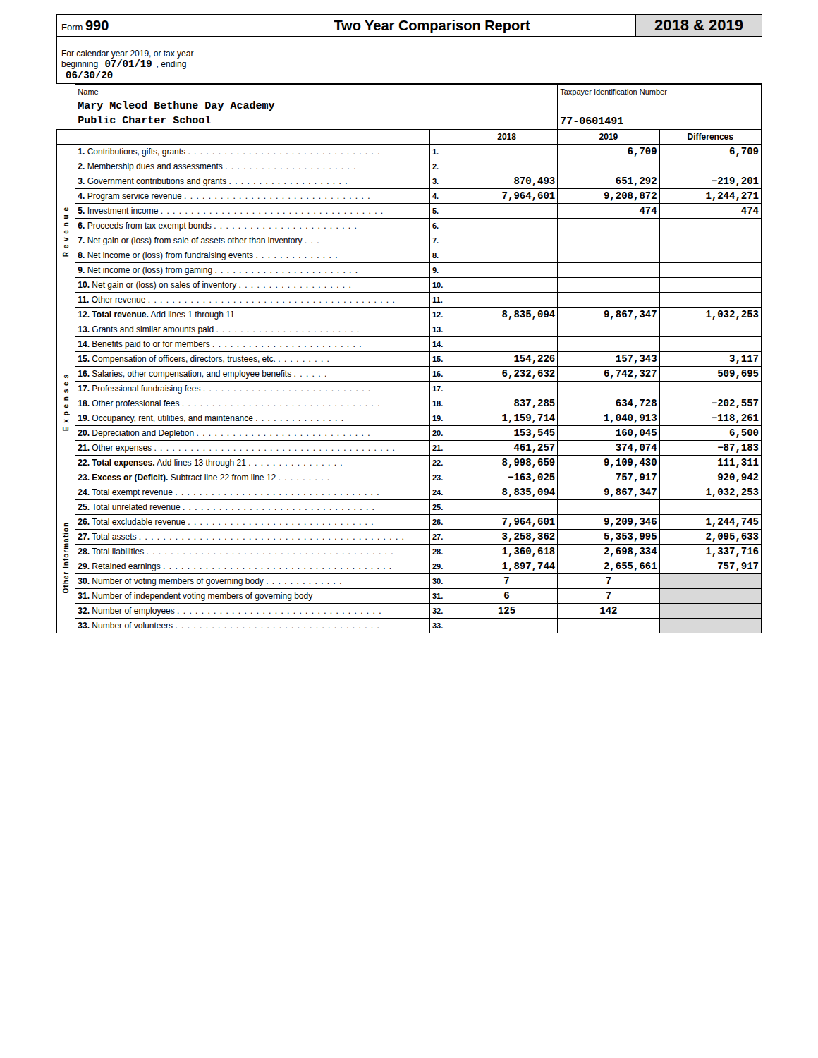Form 990
Two Year Comparison Report
2018 & 2019
For calendar year 2019, or tax year beginning 07/01/19, ending 06/30/20
| | Name | Taxpayer Identification Number |
| | Mary Mcleod Bethune Day Academy | |
| | Public Charter School | 77-0601491 |
| | | | 2018 | 2019 | Differences |
| R e v e n u e | 1. Contributions, gifts, grants . . . . . . . . . . . . . . . . . . . . . . . . . . . . . . . . | 1. | | 6,709 | 6,709 |
| 2. Membership dues and assessments . . . . . . . . . . . . . . . . . . . . . . | 2. | | | |
| 3. Government contributions and grants . . . . . . . . . . . . . . . . . . . . | 3. | 870,493 | 651,292 | −219,201 |
| 4. Program service revenue . . . . . . . . . . . . . . . . . . . . . . . . . . . . . . . | 4. | 7,964,601 | 9,208,872 | 1,244,271 |
| 5. Investment income . . . . . . . . . . . . . . . . . . . . . . . . . . . . . . . . . . . . . | 5. | | 474 | 474 |
| 6. Proceeds from tax exempt bonds . . . . . . . . . . . . . . . . . . . . . . . . | 6. | | | |
| 7. Net gain or (loss) from sale of assets other than inventory . . . | 7. | | | |
| 8. Net income or (loss) from fundraising events . . . . . . . . . . . . . . | 8. | | | |
| 9. Net income or (loss) from gaming . . . . . . . . . . . . . . . . . . . . . . . . | 9. | | | |
| 10. Net gain or (loss) on sales of inventory . . . . . . . . . . . . . . . . . . . | 10. | | | |
| 11. Other revenue . . . . . . . . . . . . . . . . . . . . . . . . . . . . . . . . . . . . . . . . . | 11. | | | |
| 12. Total revenue. Add lines 1 through 11 | 12. | 8,835,094 | 9,867,347 | 1,032,253 |
| E x p e n s e s | 13. Grants and similar amounts paid . . . . . . . . . . . . . . . . . . . . . . . . | 13. | | | |
| 14. Benefits paid to or for members . . . . . . . . . . . . . . . . . . . . . . . . . | 14. | | | |
| 15. Compensation of officers, directors, trustees, etc. . . . . . . . . . | 15. | 154,226 | 157,343 | 3,117 |
| 16. Salaries, other compensation, and employee benefits . . . . . . | 16. | 6,232,632 | 6,742,327 | 509,695 |
| 17. Professional fundraising fees . . . . . . . . . . . . . . . . . . . . . . . . . . . . | 17. | | | |
| 18. Other professional fees . . . . . . . . . . . . . . . . . . . . . . . . . . . . . . . . . | 18. | 837,285 | 634,728 | −202,557 |
| 19. Occupancy, rent, utilities, and maintenance . . . . . . . . . . . . . . . | 19. | 1,159,714 | 1,040,913 | −118,261 |
| 20. Depreciation and Depletion . . . . . . . . . . . . . . . . . . . . . . . . . . . . . | 20. | 153,545 | 160,045 | 6,500 |
| 21. Other expenses . . . . . . . . . . . . . . . . . . . . . . . . . . . . . . . . . . . . . . . . | 21. | 461,257 | 374,074 | −87,183 |
| 22. Total expenses. Add lines 13 through 21 . . . . . . . . . . . . . . . . | 22. | 8,998,659 | 9,109,430 | 111,311 |
| 23. Excess or (Deficit). Subtract line 22 from line 12 . . . . . . . . . | 23. | −163,025 | 757,917 | 920,942 |
| Other Information | 24. Total exempt revenue . . . . . . . . . . . . . . . . . . . . . . . . . . . . . . . . . . | 24. | 8,835,094 | 9,867,347 | 1,032,253 |
| 25. Total unrelated revenue . . . . . . . . . . . . . . . . . . . . . . . . . . . . . . . . | 25. | | | |
| 26. Total excludable revenue . . . . . . . . . . . . . . . . . . . . . . . . . . . . . . . | 26. | 7,964,601 | 9,209,346 | 1,244,745 |
| 27. Total assets . . . . . . . . . . . . . . . . . . . . . . . . . . . . . . . . . . . . . . . . . . . . | 27. | 3,258,362 | 5,353,995 | 2,095,633 |
| 28. Total liabilities . . . . . . . . . . . . . . . . . . . . . . . . . . . . . . . . . . . . . . . . . | 28. | 1,360,618 | 2,698,334 | 1,337,716 |
| 29. Retained earnings . . . . . . . . . . . . . . . . . . . . . . . . . . . . . . . . . . . . . . | 29. | 1,897,744 | 2,655,661 | 757,917 |
| 30. Number of voting members of governing body . . . . . . . . . . . . . | 30. | 7 | 7 | |
| 31. Number of independent voting members of governing body | 31. | 6 | 7 | |
| 32. Number of employees . . . . . . . . . . . . . . . . . . . . . . . . . . . . . . . . . . | 32. | 125 | 142 | |
| 33. Number of volunteers . . . . . . . . . . . . . . . . . . . . . . . . . . . . . . . . . . | 33. | | | |